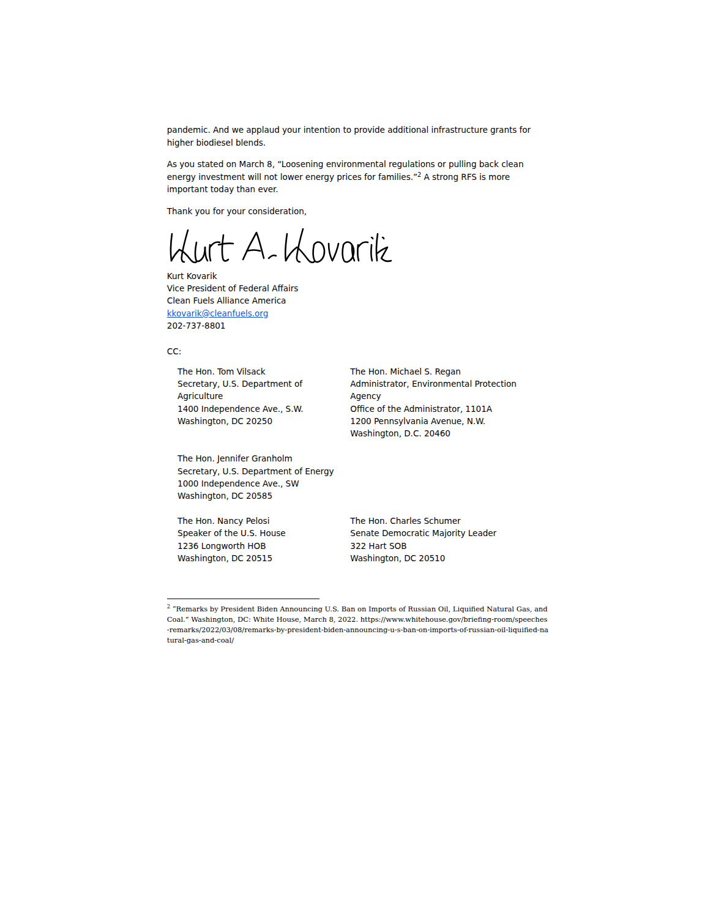pandemic. And we applaud your intention to provide additional infrastructure grants for higher biodiesel blends.
As you stated on March 8, “Loosening environmental regulations or pulling back clean energy investment will not lower energy prices for families.”2 A strong RFS is more important today than ever.
Thank you for your consideration,
Kurt Kovarik
Vice President of Federal Affairs
Clean Fuels Alliance America
kkovarik@cleanfuels.org
202-737-8801
CC:
| The Hon. Tom Vilsack Secretary, U.S. Department of Agriculture 1400 Independence Ave., S.W. Washington, DC 20250 | The Hon. Michael S. Regan Administrator, Environmental Protection Agency Office of the Administrator, 1101A 1200 Pennsylvania Avenue, N.W. Washington, D.C. 20460 |
| The Hon. Jennifer Granholm Secretary, U.S. Department of Energy 1000 Independence Ave., SW Washington, DC 20585 | |
| The Hon. Nancy Pelosi Speaker of the U.S. House 1236 Longworth HOB Washington, DC 20515 | The Hon. Charles Schumer Senate Democratic Majority Leader 322 Hart SOB Washington, DC 20510 |
2 “Remarks by President Biden Announcing U.S. Ban on Imports of Russian Oil, Liquified Natural Gas, and Coal.” Washington, DC: White House, March 8, 2022. https://www.whitehouse.gov/briefing-room/speeches-remarks/2022/03/08/remarks-by-president-biden-announcing-u-s-ban-on-imports-of-russian-oil-liquified-natural-gas-and-coal/